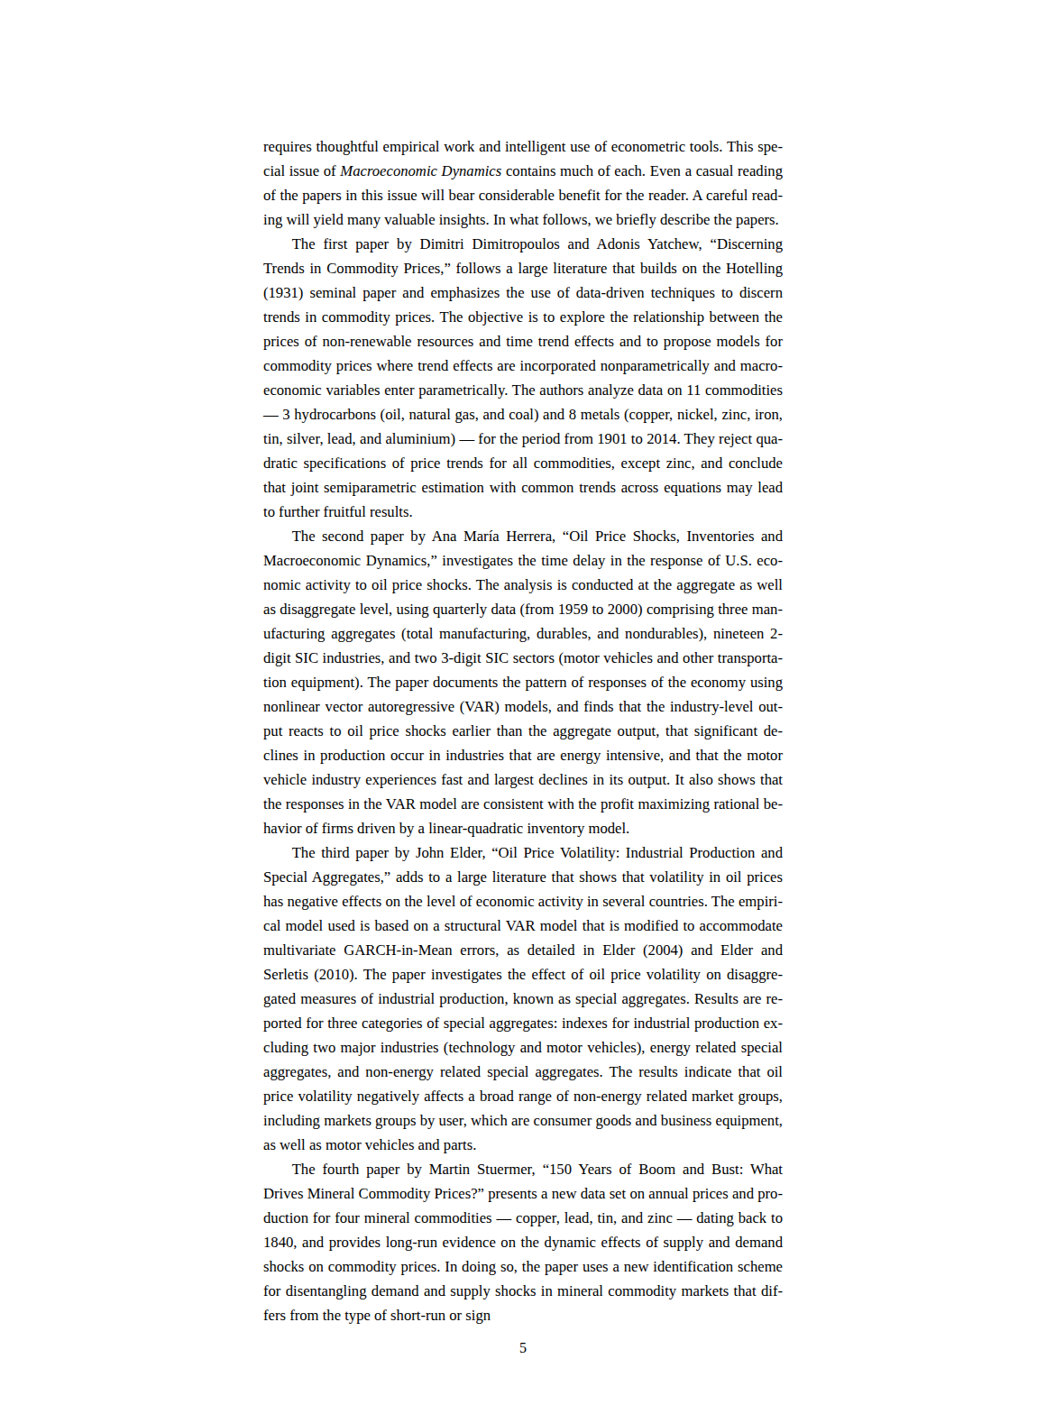requires thoughtful empirical work and intelligent use of econometric tools. This special issue of Macroeconomic Dynamics contains much of each. Even a casual reading of the papers in this issue will bear considerable benefit for the reader. A careful reading will yield many valuable insights. In what follows, we briefly describe the papers.
The first paper by Dimitri Dimitropoulos and Adonis Yatchew, “Discerning Trends in Commodity Prices,” follows a large literature that builds on the Hotelling (1931) seminal paper and emphasizes the use of data-driven techniques to discern trends in commodity prices. The objective is to explore the relationship between the prices of non-renewable resources and time trend effects and to propose models for commodity prices where trend effects are incorporated nonparametrically and macroeconomic variables enter parametrically. The authors analyze data on 11 commodities — 3 hydrocarbons (oil, natural gas, and coal) and 8 metals (copper, nickel, zinc, iron, tin, silver, lead, and aluminium) — for the period from 1901 to 2014. They reject quadratic specifications of price trends for all commodities, except zinc, and conclude that joint semiparametric estimation with common trends across equations may lead to further fruitful results.
The second paper by Ana María Herrera, “Oil Price Shocks, Inventories and Macroeconomic Dynamics,” investigates the time delay in the response of U.S. economic activity to oil price shocks. The analysis is conducted at the aggregate as well as disaggregate level, using quarterly data (from 1959 to 2000) comprising three manufacturing aggregates (total manufacturing, durables, and nondurables), nineteen 2-digit SIC industries, and two 3-digit SIC sectors (motor vehicles and other transportation equipment). The paper documents the pattern of responses of the economy using nonlinear vector autoregressive (VAR) models, and finds that the industry-level output reacts to oil price shocks earlier than the aggregate output, that significant declines in production occur in industries that are energy intensive, and that the motor vehicle industry experiences fast and largest declines in its output. It also shows that the responses in the VAR model are consistent with the profit maximizing rational behavior of firms driven by a linear-quadratic inventory model.
The third paper by John Elder, “Oil Price Volatility: Industrial Production and Special Aggregates,” adds to a large literature that shows that volatility in oil prices has negative effects on the level of economic activity in several countries. The empirical model used is based on a structural VAR model that is modified to accommodate multivariate GARCH-in-Mean errors, as detailed in Elder (2004) and Elder and Serletis (2010). The paper investigates the effect of oil price volatility on disaggregated measures of industrial production, known as special aggregates. Results are reported for three categories of special aggregates: indexes for industrial production excluding two major industries (technology and motor vehicles), energy related special aggregates, and non-energy related special aggregates. The results indicate that oil price volatility negatively affects a broad range of non-energy related market groups, including markets groups by user, which are consumer goods and business equipment, as well as motor vehicles and parts.
The fourth paper by Martin Stuermer, “150 Years of Boom and Bust: What Drives Mineral Commodity Prices?” presents a new data set on annual prices and production for four mineral commodities — copper, lead, tin, and zinc — dating back to 1840, and provides long-run evidence on the dynamic effects of supply and demand shocks on commodity prices. In doing so, the paper uses a new identification scheme for disentangling demand and supply shocks in mineral commodity markets that differs from the type of short-run or sign
5